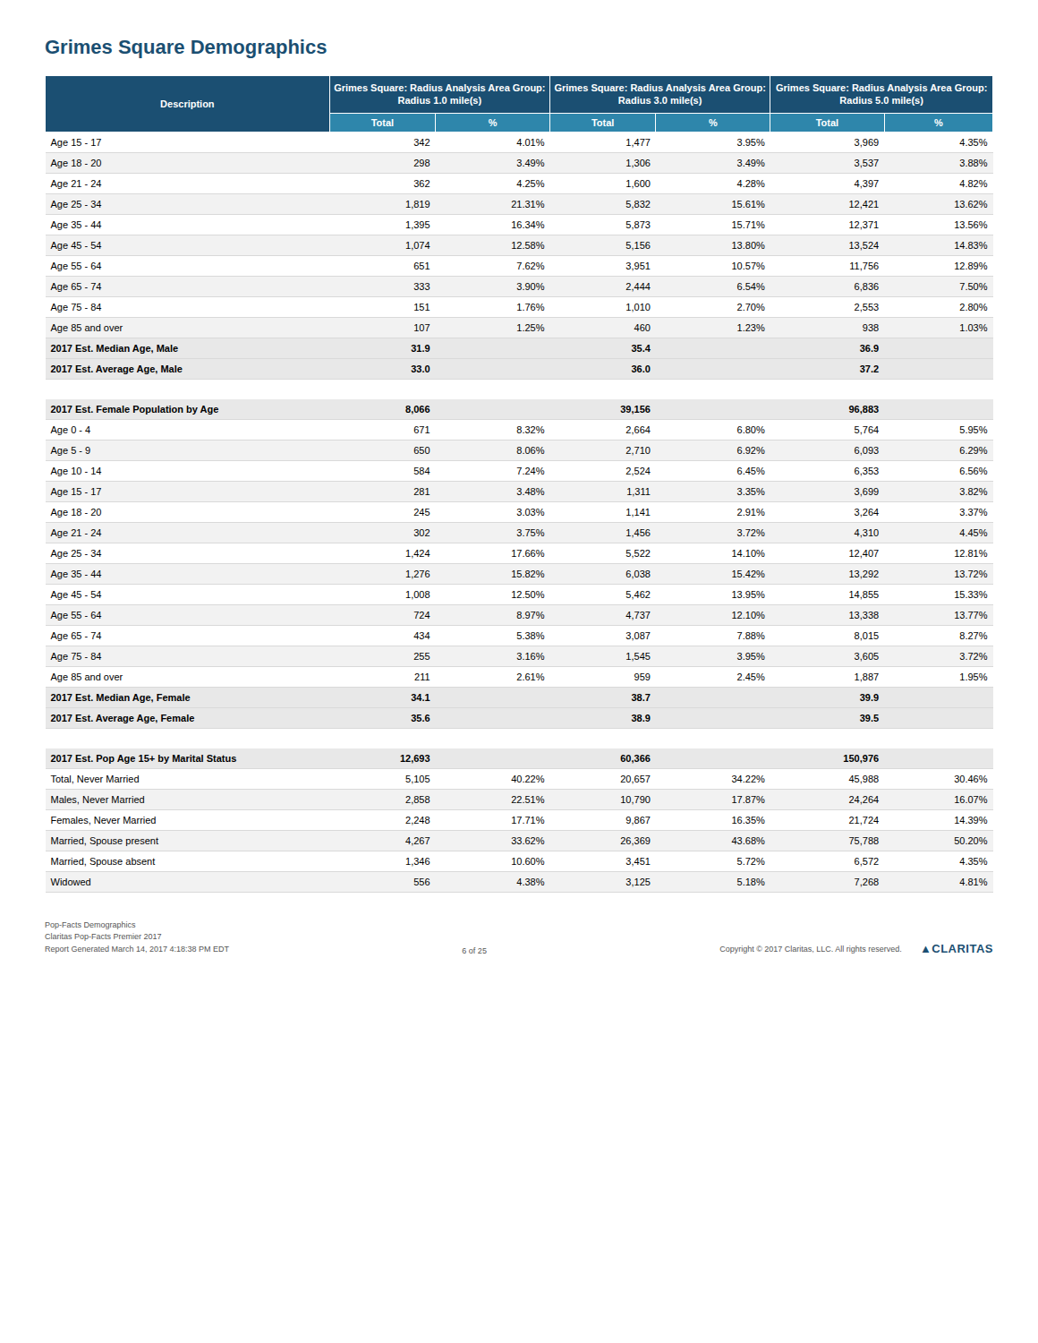Grimes Square Demographics
| Description | Grimes Square: Radius Analysis Area Group: Radius 1.0 mile(s) | Grimes Square: Radius Analysis Area Group: Radius 3.0 mile(s) | Grimes Square: Radius Analysis Area Group: Radius 5.0 mile(s) |
| --- | --- | --- | --- |
| Total | % | Total | % | Total | % |
| Age 15 - 17 | 342 | 4.01% | 1,477 | 3.95% | 3,969 | 4.35% |
| Age 18 - 20 | 298 | 3.49% | 1,306 | 3.49% | 3,537 | 3.88% |
| Age 21 - 24 | 362 | 4.25% | 1,600 | 4.28% | 4,397 | 4.82% |
| Age 25 - 34 | 1,819 | 21.31% | 5,832 | 15.61% | 12,421 | 13.62% |
| Age 35 - 44 | 1,395 | 16.34% | 5,873 | 15.71% | 12,371 | 13.56% |
| Age 45 - 54 | 1,074 | 12.58% | 5,156 | 13.80% | 13,524 | 14.83% |
| Age 55 - 64 | 651 | 7.62% | 3,951 | 10.57% | 11,756 | 12.89% |
| Age 65 - 74 | 333 | 3.90% | 2,444 | 6.54% | 6,836 | 7.50% |
| Age 75 - 84 | 151 | 1.76% | 1,010 | 2.70% | 2,553 | 2.80% |
| Age 85 and over | 107 | 1.25% | 460 | 1.23% | 938 | 1.03% |
| 2017 Est. Median Age, Male | 31.9 | | 35.4 | | 36.9 | |
| 2017 Est. Average Age, Male | 33.0 | | 36.0 | | 37.2 | |
| 2017 Est. Female Population by Age | 8,066 | | 39,156 | | 96,883 | |
| Age 0 - 4 | 671 | 8.32% | 2,664 | 6.80% | 5,764 | 5.95% |
| Age 5 - 9 | 650 | 8.06% | 2,710 | 6.92% | 6,093 | 6.29% |
| Age 10 - 14 | 584 | 7.24% | 2,524 | 6.45% | 6,353 | 6.56% |
| Age 15 - 17 | 281 | 3.48% | 1,311 | 3.35% | 3,699 | 3.82% |
| Age 18 - 20 | 245 | 3.03% | 1,141 | 2.91% | 3,264 | 3.37% |
| Age 21 - 24 | 302 | 3.75% | 1,456 | 3.72% | 4,310 | 4.45% |
| Age 25 - 34 | 1,424 | 17.66% | 5,522 | 14.10% | 12,407 | 12.81% |
| Age 35 - 44 | 1,276 | 15.82% | 6,038 | 15.42% | 13,292 | 13.72% |
| Age 45 - 54 | 1,008 | 12.50% | 5,462 | 13.95% | 14,855 | 15.33% |
| Age 55 - 64 | 724 | 8.97% | 4,737 | 12.10% | 13,338 | 13.77% |
| Age 65 - 74 | 434 | 5.38% | 3,087 | 7.88% | 8,015 | 8.27% |
| Age 75 - 84 | 255 | 3.16% | 1,545 | 3.95% | 3,605 | 3.72% |
| Age 85 and over | 211 | 2.61% | 959 | 2.45% | 1,887 | 1.95% |
| 2017 Est. Median Age, Female | 34.1 | | 38.7 | | 39.9 | |
| 2017 Est. Average Age, Female | 35.6 | | 38.9 | | 39.5 | |
| 2017 Est. Pop Age 15+ by Marital Status | 12,693 | | 60,366 | | 150,976 | |
| Total, Never Married | 5,105 | 40.22% | 20,657 | 34.22% | 45,988 | 30.46% |
| Males, Never Married | 2,858 | 22.51% | 10,790 | 17.87% | 24,264 | 16.07% |
| Females, Never Married | 2,248 | 17.71% | 9,867 | 16.35% | 21,724 | 14.39% |
| Married, Spouse present | 4,267 | 33.62% | 26,369 | 43.68% | 75,788 | 50.20% |
| Married, Spouse absent | 1,346 | 10.60% | 3,451 | 5.72% | 6,572 | 4.35% |
| Widowed | 556 | 4.38% | 3,125 | 5.18% | 7,268 | 4.81% |
Pop-Facts Demographics
Claritas Pop-Facts Premier 2017
Report Generated March 14, 2017 4:18:38 PM EDT
6 of 25
Copyright © 2017 Claritas, LLC. All rights reserved.
▲CLARITAS